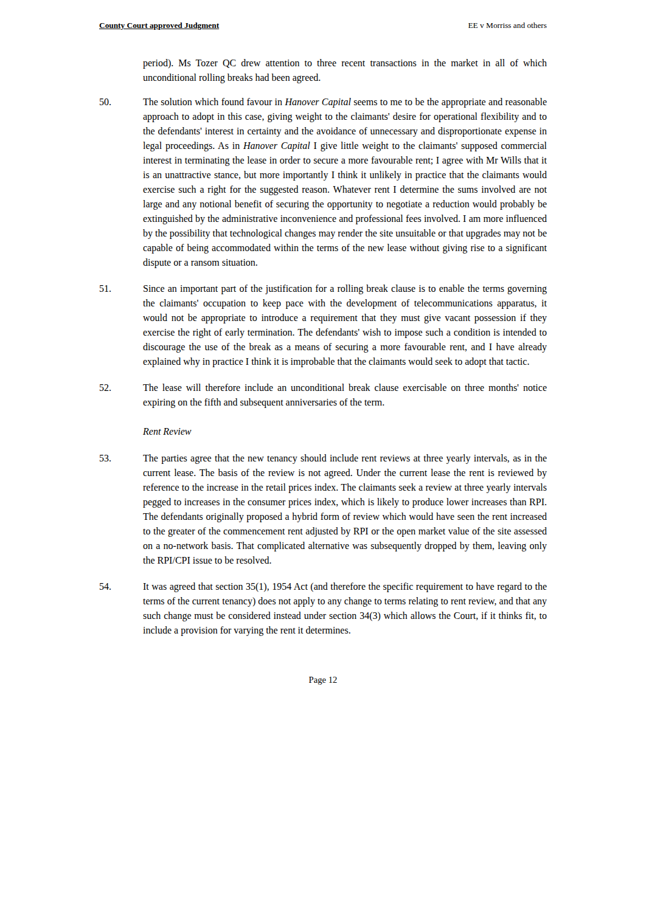County Court approved Judgment EE v Morriss and others
period). Ms Tozer QC drew attention to three recent transactions in the market in all of which unconditional rolling breaks had been agreed.
The solution which found favour in Hanover Capital seems to me to be the appropriate and reasonable approach to adopt in this case, giving weight to the claimants' desire for operational flexibility and to the defendants' interest in certainty and the avoidance of unnecessary and disproportionate expense in legal proceedings. As in Hanover Capital I give little weight to the claimants' supposed commercial interest in terminating the lease in order to secure a more favourable rent; I agree with Mr Wills that it is an unattractive stance, but more importantly I think it unlikely in practice that the claimants would exercise such a right for the suggested reason. Whatever rent I determine the sums involved are not large and any notional benefit of securing the opportunity to negotiate a reduction would probably be extinguished by the administrative inconvenience and professional fees involved. I am more influenced by the possibility that technological changes may render the site unsuitable or that upgrades may not be capable of being accommodated within the terms of the new lease without giving rise to a significant dispute or a ransom situation.
Since an important part of the justification for a rolling break clause is to enable the terms governing the claimants' occupation to keep pace with the development of telecommunications apparatus, it would not be appropriate to introduce a requirement that they must give vacant possession if they exercise the right of early termination. The defendants' wish to impose such a condition is intended to discourage the use of the break as a means of securing a more favourable rent, and I have already explained why in practice I think it is improbable that the claimants would seek to adopt that tactic.
The lease will therefore include an unconditional break clause exercisable on three months' notice expiring on the fifth and subsequent anniversaries of the term.
Rent Review
The parties agree that the new tenancy should include rent reviews at three yearly intervals, as in the current lease. The basis of the review is not agreed. Under the current lease the rent is reviewed by reference to the increase in the retail prices index. The claimants seek a review at three yearly intervals pegged to increases in the consumer prices index, which is likely to produce lower increases than RPI. The defendants originally proposed a hybrid form of review which would have seen the rent increased to the greater of the commencement rent adjusted by RPI or the open market value of the site assessed on a no-network basis. That complicated alternative was subsequently dropped by them, leaving only the RPI/CPI issue to be resolved.
It was agreed that section 35(1), 1954 Act (and therefore the specific requirement to have regard to the terms of the current tenancy) does not apply to any change to terms relating to rent review, and that any such change must be considered instead under section 34(3) which allows the Court, if it thinks fit, to include a provision for varying the rent it determines.
Page 12